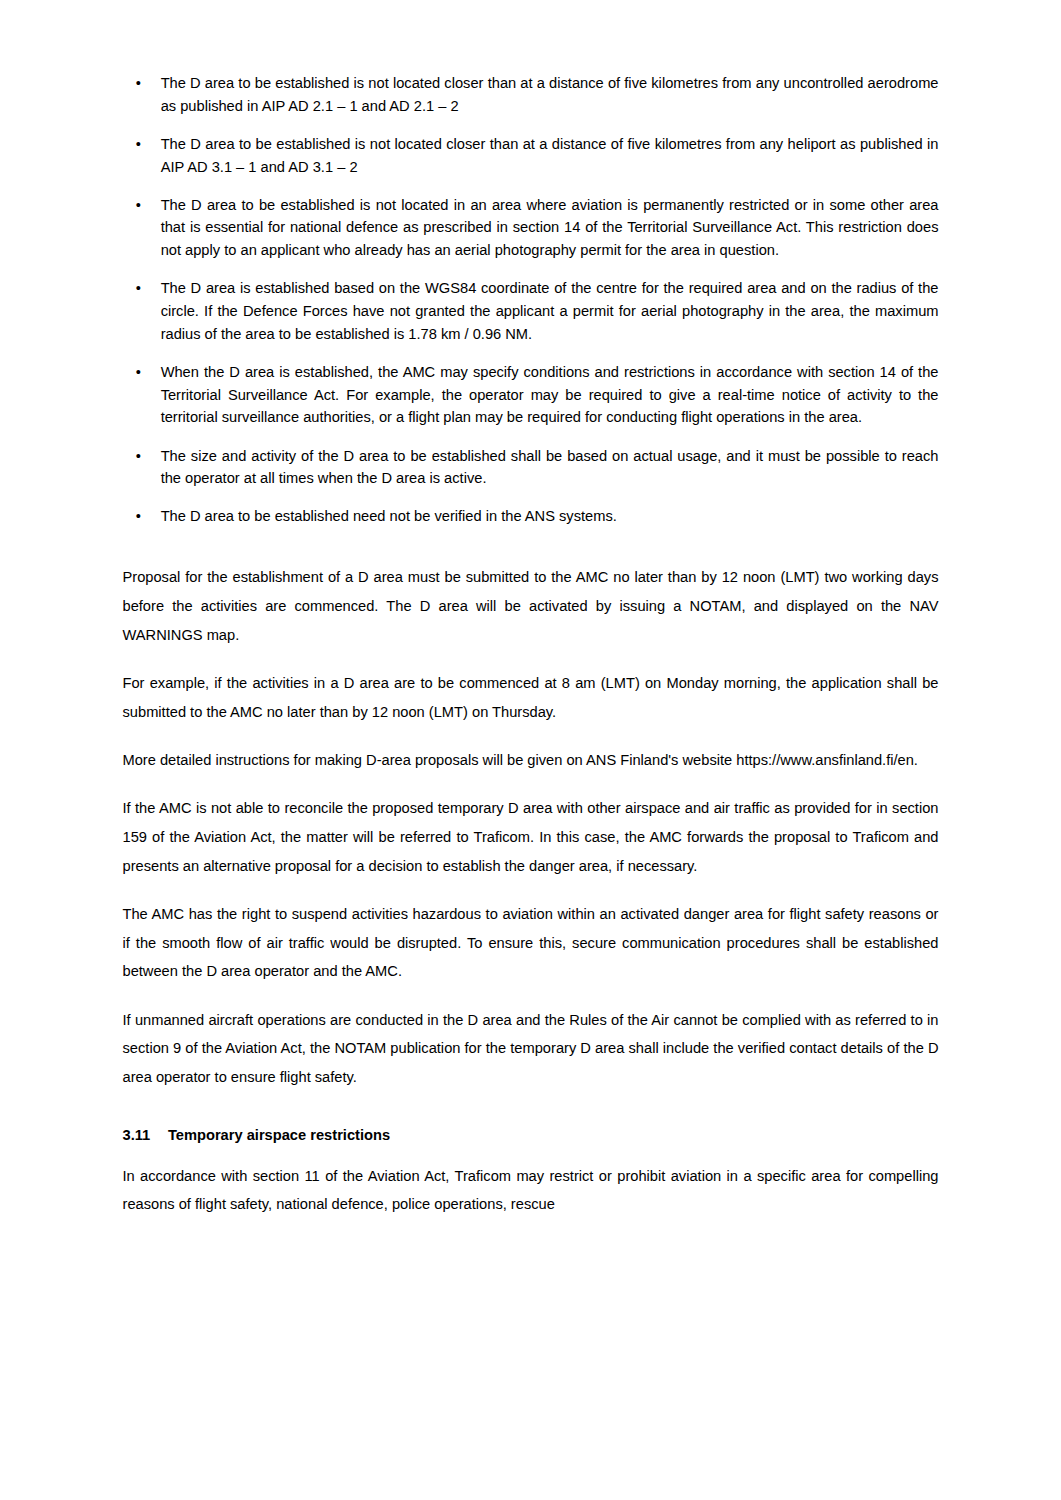The D area to be established is not located closer than at a distance of five kilometres from any uncontrolled aerodrome as published in AIP AD 2.1 – 1 and AD 2.1 – 2
The D area to be established is not located closer than at a distance of five kilometres from any heliport as published in AIP AD 3.1 – 1 and AD 3.1 – 2
The D area to be established is not located in an area where aviation is permanently restricted or in some other area that is essential for national defence as prescribed in section 14 of the Territorial Surveillance Act. This restriction does not apply to an applicant who already has an aerial photography permit for the area in question.
The D area is established based on the WGS84 coordinate of the centre for the required area and on the radius of the circle. If the Defence Forces have not granted the applicant a permit for aerial photography in the area, the maximum radius of the area to be established is 1.78 km / 0.96 NM.
When the D area is established, the AMC may specify conditions and restrictions in accordance with section 14 of the Territorial Surveillance Act. For example, the operator may be required to give a real-time notice of activity to the territorial surveillance authorities, or a flight plan may be required for conducting flight operations in the area.
The size and activity of the D area to be established shall be based on actual usage, and it must be possible to reach the operator at all times when the D area is active.
The D area to be established need not be verified in the ANS systems.
Proposal for the establishment of a D area must be submitted to the AMC no later than by 12 noon (LMT) two working days before the activities are commenced. The D area will be activated by issuing a NOTAM, and displayed on the NAV WARNINGS map.
For example, if the activities in a D area are to be commenced at 8 am (LMT) on Monday morning, the application shall be submitted to the AMC no later than by 12 noon (LMT) on Thursday.
More detailed instructions for making D-area proposals will be given on ANS Finland's website https://www.ansfinland.fi/en.
If the AMC is not able to reconcile the proposed temporary D area with other airspace and air traffic as provided for in section 159 of the Aviation Act, the matter will be referred to Traficom. In this case, the AMC forwards the proposal to Traficom and presents an alternative proposal for a decision to establish the danger area, if necessary.
The AMC has the right to suspend activities hazardous to aviation within an activated danger area for flight safety reasons or if the smooth flow of air traffic would be disrupted. To ensure this, secure communication procedures shall be established between the D area operator and the AMC.
If unmanned aircraft operations are conducted in the D area and the Rules of the Air cannot be complied with as referred to in section 9 of the Aviation Act, the NOTAM publication for the temporary D area shall include the verified contact details of the D area operator to ensure flight safety.
3.11 Temporary airspace restrictions
In accordance with section 11 of the Aviation Act, Traficom may restrict or prohibit aviation in a specific area for compelling reasons of flight safety, national defence, police operations, rescue